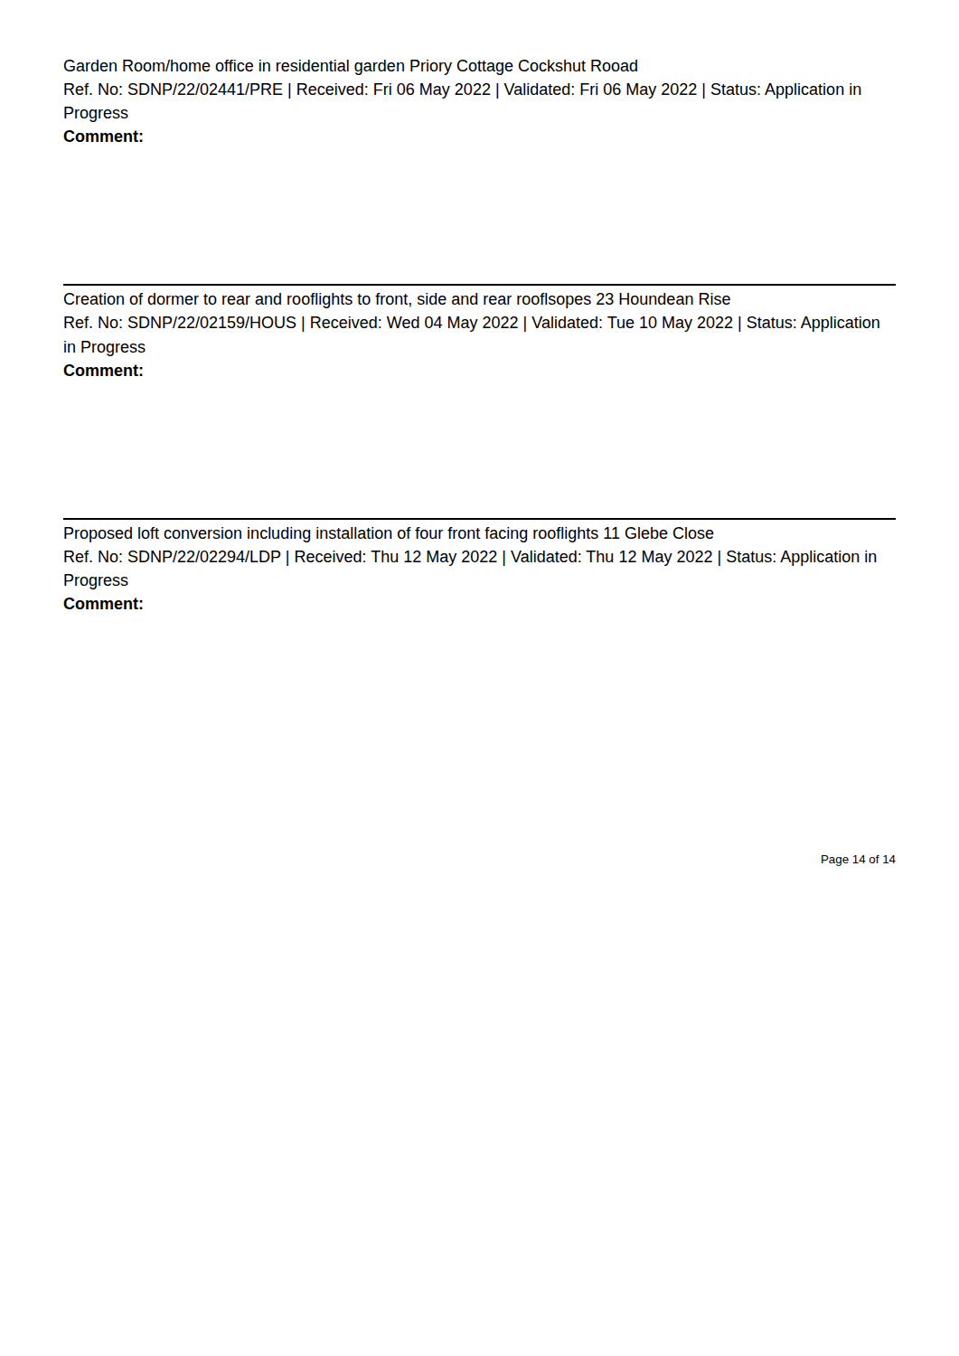Garden Room/home office in residential garden Priory Cottage Cockshut Rooad
Ref. No: SDNP/22/02441/PRE | Received: Fri 06 May 2022 | Validated: Fri 06 May 2022 | Status: Application in Progress
Comment:
Creation of dormer to rear and rooflights to front, side and rear rooflsopes 23 Houndean Rise
Ref. No: SDNP/22/02159/HOUS | Received: Wed 04 May 2022 | Validated: Tue 10 May 2022 | Status: Application in Progress
Comment:
Proposed loft conversion including installation of four front facing rooflights 11 Glebe Close
Ref. No: SDNP/22/02294/LDP | Received: Thu 12 May 2022 | Validated: Thu 12 May 2022 | Status: Application in Progress
Comment:
Page 14 of 14